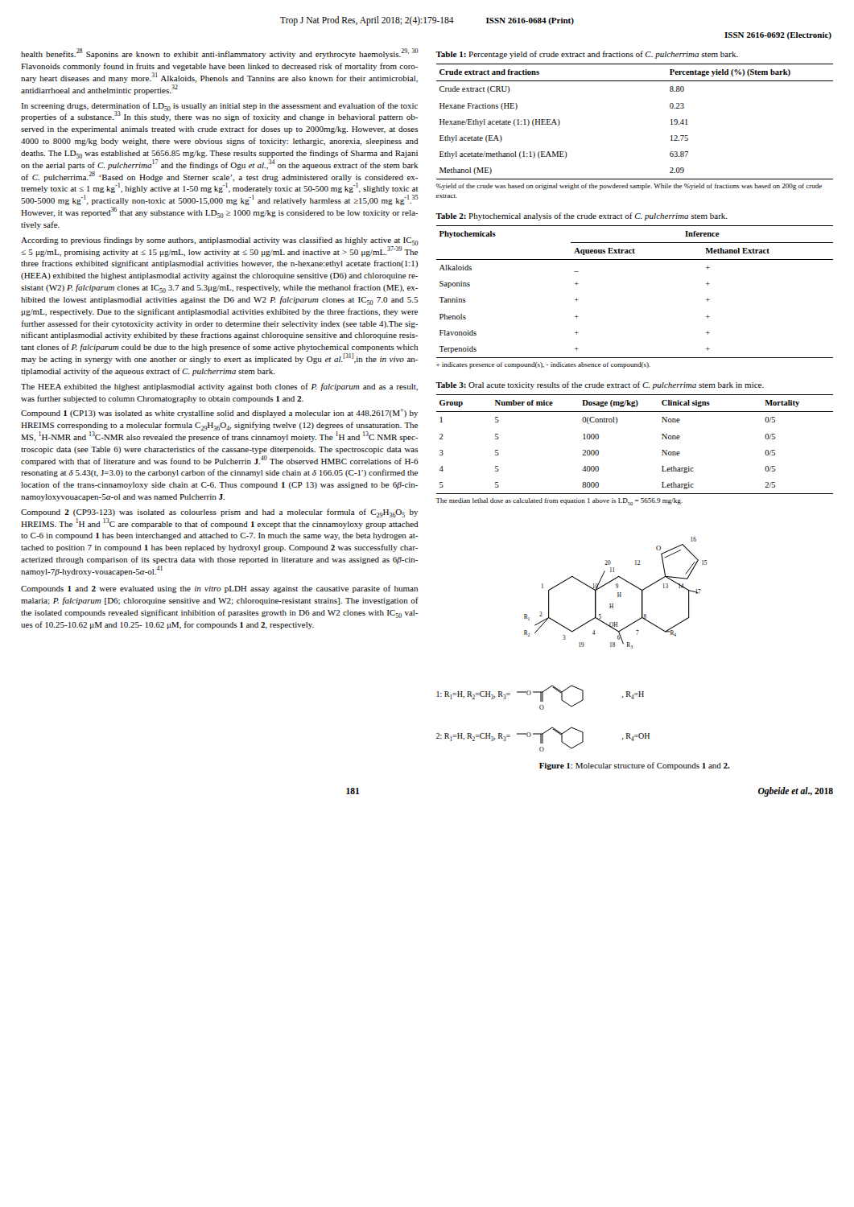Trop J Nat Prod Res, April 2018; 2(4):179-184
ISSN 2616-0684 (Print)
ISSN 2616-0692 (Electronic)
health benefits.28 Saponins are known to exhibit anti-inflammatory activity and erythrocyte haemolysis.29, 30 Flavonoids commonly found in fruits and vegetable have been linked to decreased risk of mortality from coronary heart diseases and many more.31 Alkaloids, Phenols and Tannins are also known for their antimicrobial, antidiarrhoeal and anthelmintic properties.32
In screening drugs, determination of LD50 is usually an initial step in the assessment and evaluation of the toxic properties of a substance.33 In this study, there was no sign of toxicity and change in behavioral pattern observed in the experimental animals treated with crude extract for doses up to 2000mg/kg. However, at doses 4000 to 8000 mg/kg body weight, there were obvious signs of toxicity: lethargic, anorexia, sleepiness and deaths. The LD50 was established at 5656.85 mg/kg. These results supported the findings of Sharma and Rajani on the aerial parts of C. pulcherrima17 and the findings of Ogu et al.,34 on the aqueous extract of the stem bark of C. pulcherrima.28 ‘Based on Hodge and Sterner scale’, a test drug administered orally is considered extremely toxic at ≤ 1 mg kg-1, highly active at 1-50 mg kg-1, moderately toxic at 50-500 mg kg-1, slightly toxic at 500-5000 mg kg-1, practically non-toxic at 5000-15,000 mg kg-1 and relatively harmless at ≥15,00 mg kg-1.35 However, it was reported36 that any substance with LD50 ≥ 1000 mg/kg is considered to be low toxicity or relatively safe.
According to previous findings by some authors, antiplasmodial activity was classified as highly active at IC50 ≤ 5 μg/mL, promising activity at ≤ 15 μg/mL, low activity at ≤ 50 μg/mL and inactive at > 50 μg/mL.37-39 The three fractions exhibited significant antiplasmodial activities however, the n-hexane:ethyl acetate fraction(1:1) (HEEA) exhibited the highest antiplasmodial activity against the chloroquine sensitive (D6) and chloroquine resistant (W2) P. falciparum clones at IC50 3.7 and 5.3μg/mL, respectively, while the methanol fraction (ME), exhibited the lowest antiplasmodial activities against the D6 and W2 P. falciparum clones at IC50 7.0 and 5.5 μg/mL, respectively. Due to the significant antiplasmodial activities exhibited by the three fractions, they were further assessed for their cytotoxicity activity in order to determine their selectivity index (see table 4).The significant antiplasmodial activity exhibited by these fractions against chloroquine sensitive and chloroquine resistant clones of P. falciparum could be due to the high presence of some active phytochemical components which may be acting in synergy with one another or singly to exert as implicated by Ogu et al.[31],in the in vivo antiplamodial activity of the aqueous extract of C. pulcherrima stem bark.
The HEEA exhibited the highest antiplasmodial activity against both clones of P. falciparum and as a result, was further subjected to column Chromatography to obtain compounds 1 and 2.
Compound 1 (CP13) was isolated as white crystalline solid and displayed a molecular ion at 448.2617(M+) by HREIMS corresponding to a molecular formula C29H36O4, signifying twelve (12) degrees of unsaturation. The MS, 1H-NMR and 13C-NMR also revealed the presence of trans cinnamoyl moiety. The 1H and 13C NMR spectroscopic data (see Table 6) were characteristics of the cassane-type diterpenoids. The spectroscopic data was compared with that of literature and was found to be Pulcherrin J.40 The observed HMBC correlations of H-6 resonating at δ 5.43(t, J=3.0) to the carbonyl carbon of the cinnamyl side chain at δ 166.05 (C-1′) confirmed the location of the trans-cinnamoyloxy side chain at C-6. Thus compound 1 (CP 13) was assigned to be 6β-cinnamoyloxyvouacapen-5α-ol and was named Pulcherrin J.
Compound 2 (CP93-123) was isolated as colourless prism and had a molecular formula of C29H36O5 by HREIMS. The 1H and 13C are comparable to that of compound 1 except that the cinnamoyloxy group attached to C-6 in compound 1 has been interchanged and attached to C-7. In much the same way, the beta hydrogen attached to position 7 in compound 1 has been replaced by hydroxyl group. Compound 2 was successfully characterized through comparison of its spectra data with those reported in literature and was assigned as 6β-cinnamoyl-7β-hydroxy-vouacapen-5α-ol.41
Compounds 1 and 2 were evaluated using the in vitro pLDH assay against the causative parasite of human malaria; P. falciparum [D6; chloroquine sensitive and W2; chloroquine-resistant strains]. The investigation of the isolated compounds revealed significant inhibition of parasites growth in D6 and W2 clones with IC50 values of 10.25-10.62 μM and 10.25- 10.62 μM, for compounds 1 and 2, respectively.
Table 1: Percentage yield of crude extract and fractions of C. pulcherrima stem bark.
| Crude extract and fractions | Percentage yield (%) (Stem bark) |
| --- | --- |
| Crude extract (CRU) | 8.80 |
| Hexane Fractions (HE) | 0.23 |
| Hexane/Ethyl acetate (1:1) (HEEA) | 19.41 |
| Ethyl acetate (EA) | 12.75 |
| Ethyl acetate/methanol (1:1) (EAME) | 63.87 |
| Methanol (ME) | 2.09 |
%yield of the crude was based on original weight of the powdered sample. While the %yield of fractions was based on 200g of crude extract.
Table 2: Phytochemical analysis of the crude extract of C. pulcherrima stem bark.
| Phytochemicals | Inference |
| --- | --- |
| Aqueous Extract | Methanol Extract |
| Alkaloids | _ | + |
| Saponins | + | + |
| Tannins | + | + |
| Phenols | + | + |
| Flavonoids | + | + |
| Terpenoids | + | + |
+ indicates presence of compound(s), - indicates absence of compound(s).
Table 3: Oral acute toxicity results of the crude extract of C. pulcherrima stem bark in mice.
| Group | Number of mice | Dosage (mg/kg) | Clinical signs | Mortality |
| --- | --- | --- | --- | --- |
| 1 | 5 | 0(Control) | None | 0/5 |
| 2 | 5 | 1000 | None | 0/5 |
| 3 | 5 | 2000 | None | 0/5 |
| 4 | 5 | 4000 | Lethargic | 0/5 |
| 5 | 5 | 8000 | Lethargic | 2/5 |
The median lethal dose as calculated from equation 1 above is LD50 = 5656.9 mg/kg.
O 1 2 3 4 5 6 7 8 9 10 11 12 13 14 15 16 17 18 19 20 R1 R2 R3 R4 OH H H
1: R1=H, R2=CH3, R3= O O , R4=H
2: R1=H, R2=CH3, R3= O O , R4=OH
Figure 1: Molecular structure of Compounds 1 and 2.
181 Ogbeide et al., 2018